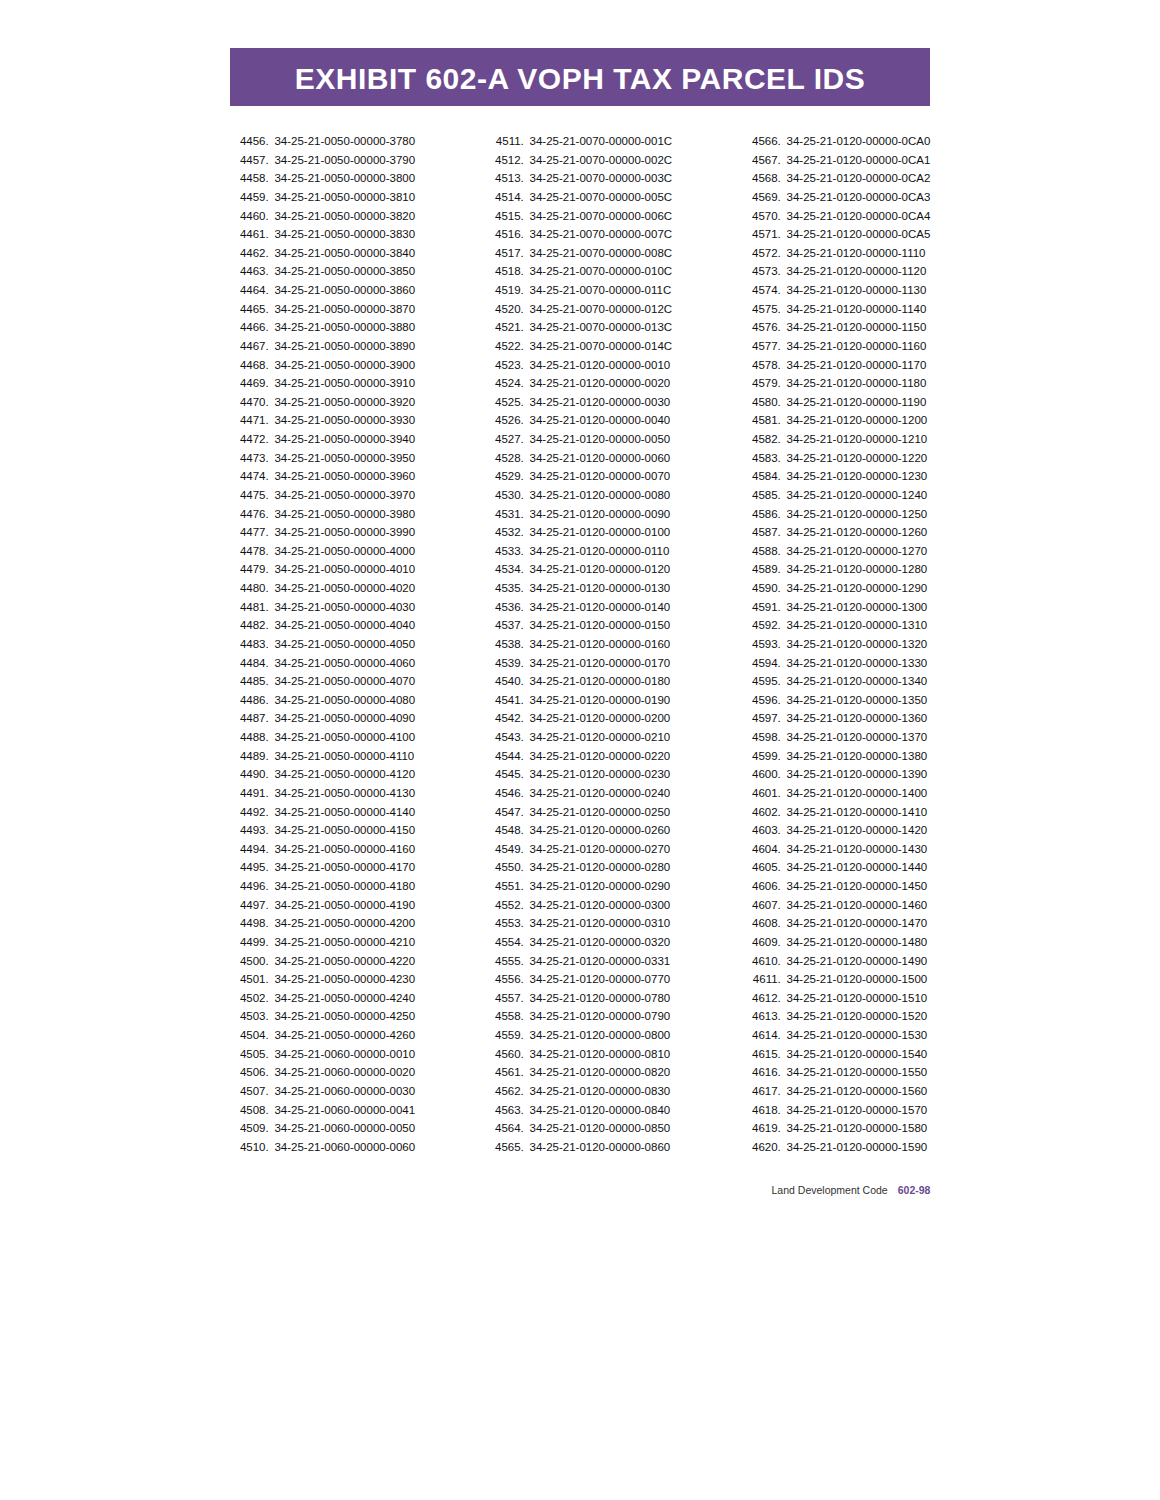Exhibit 602-A VOPH Tax Parcel IDs
4456. 34-25-21-0050-00000-3780
4457. 34-25-21-0050-00000-3790
4458. 34-25-21-0050-00000-3800
4459. 34-25-21-0050-00000-3810
4460. 34-25-21-0050-00000-3820
4461. 34-25-21-0050-00000-3830
4462. 34-25-21-0050-00000-3840
4463. 34-25-21-0050-00000-3850
4464. 34-25-21-0050-00000-3860
4465. 34-25-21-0050-00000-3870
4466. 34-25-21-0050-00000-3880
4467. 34-25-21-0050-00000-3890
4468. 34-25-21-0050-00000-3900
4469. 34-25-21-0050-00000-3910
4470. 34-25-21-0050-00000-3920
4471. 34-25-21-0050-00000-3930
4472. 34-25-21-0050-00000-3940
4473. 34-25-21-0050-00000-3950
4474. 34-25-21-0050-00000-3960
4475. 34-25-21-0050-00000-3970
4476. 34-25-21-0050-00000-3980
4477. 34-25-21-0050-00000-3990
4478. 34-25-21-0050-00000-4000
4479. 34-25-21-0050-00000-4010
4480. 34-25-21-0050-00000-4020
4481. 34-25-21-0050-00000-4030
4482. 34-25-21-0050-00000-4040
4483. 34-25-21-0050-00000-4050
4484. 34-25-21-0050-00000-4060
4485. 34-25-21-0050-00000-4070
4486. 34-25-21-0050-00000-4080
4487. 34-25-21-0050-00000-4090
4488. 34-25-21-0050-00000-4100
4489. 34-25-21-0050-00000-4110
4490. 34-25-21-0050-00000-4120
4491. 34-25-21-0050-00000-4130
4492. 34-25-21-0050-00000-4140
4493. 34-25-21-0050-00000-4150
4494. 34-25-21-0050-00000-4160
4495. 34-25-21-0050-00000-4170
4496. 34-25-21-0050-00000-4180
4497. 34-25-21-0050-00000-4190
4498. 34-25-21-0050-00000-4200
4499. 34-25-21-0050-00000-4210
4500. 34-25-21-0050-00000-4220
4501. 34-25-21-0050-00000-4230
4502. 34-25-21-0050-00000-4240
4503. 34-25-21-0050-00000-4250
4504. 34-25-21-0050-00000-4260
4505. 34-25-21-0060-00000-0010
4506. 34-25-21-0060-00000-0020
4507. 34-25-21-0060-00000-0030
4508. 34-25-21-0060-00000-0041
4509. 34-25-21-0060-00000-0050
4510. 34-25-21-0060-00000-0060
4511. 34-25-21-0070-00000-001C
4512. 34-25-21-0070-00000-002C
4513. 34-25-21-0070-00000-003C
4514. 34-25-21-0070-00000-005C
4515. 34-25-21-0070-00000-006C
4516. 34-25-21-0070-00000-007C
4517. 34-25-21-0070-00000-008C
4518. 34-25-21-0070-00000-010C
4519. 34-25-21-0070-00000-011C
4520. 34-25-21-0070-00000-012C
4521. 34-25-21-0070-00000-013C
4522. 34-25-21-0070-00000-014C
4523. 34-25-21-0120-00000-0010
4524. 34-25-21-0120-00000-0020
4525. 34-25-21-0120-00000-0030
4526. 34-25-21-0120-00000-0040
4527. 34-25-21-0120-00000-0050
4528. 34-25-21-0120-00000-0060
4529. 34-25-21-0120-00000-0070
4530. 34-25-21-0120-00000-0080
4531. 34-25-21-0120-00000-0090
4532. 34-25-21-0120-00000-0100
4533. 34-25-21-0120-00000-0110
4534. 34-25-21-0120-00000-0120
4535. 34-25-21-0120-00000-0130
4536. 34-25-21-0120-00000-0140
4537. 34-25-21-0120-00000-0150
4538. 34-25-21-0120-00000-0160
4539. 34-25-21-0120-00000-0170
4540. 34-25-21-0120-00000-0180
4541. 34-25-21-0120-00000-0190
4542. 34-25-21-0120-00000-0200
4543. 34-25-21-0120-00000-0210
4544. 34-25-21-0120-00000-0220
4545. 34-25-21-0120-00000-0230
4546. 34-25-21-0120-00000-0240
4547. 34-25-21-0120-00000-0250
4548. 34-25-21-0120-00000-0260
4549. 34-25-21-0120-00000-0270
4550. 34-25-21-0120-00000-0280
4551. 34-25-21-0120-00000-0290
4552. 34-25-21-0120-00000-0300
4553. 34-25-21-0120-00000-0310
4554. 34-25-21-0120-00000-0320
4555. 34-25-21-0120-00000-0331
4556. 34-25-21-0120-00000-0770
4557. 34-25-21-0120-00000-0780
4558. 34-25-21-0120-00000-0790
4559. 34-25-21-0120-00000-0800
4560. 34-25-21-0120-00000-0810
4561. 34-25-21-0120-00000-0820
4562. 34-25-21-0120-00000-0830
4563. 34-25-21-0120-00000-0840
4564. 34-25-21-0120-00000-0850
4565. 34-25-21-0120-00000-0860
4566. 34-25-21-0120-00000-0CA0
4567. 34-25-21-0120-00000-0CA1
4568. 34-25-21-0120-00000-0CA2
4569. 34-25-21-0120-00000-0CA3
4570. 34-25-21-0120-00000-0CA4
4571. 34-25-21-0120-00000-0CA5
4572. 34-25-21-0120-00000-1110
4573. 34-25-21-0120-00000-1120
4574. 34-25-21-0120-00000-1130
4575. 34-25-21-0120-00000-1140
4576. 34-25-21-0120-00000-1150
4577. 34-25-21-0120-00000-1160
4578. 34-25-21-0120-00000-1170
4579. 34-25-21-0120-00000-1180
4580. 34-25-21-0120-00000-1190
4581. 34-25-21-0120-00000-1200
4582. 34-25-21-0120-00000-1210
4583. 34-25-21-0120-00000-1220
4584. 34-25-21-0120-00000-1230
4585. 34-25-21-0120-00000-1240
4586. 34-25-21-0120-00000-1250
4587. 34-25-21-0120-00000-1260
4588. 34-25-21-0120-00000-1270
4589. 34-25-21-0120-00000-1280
4590. 34-25-21-0120-00000-1290
4591. 34-25-21-0120-00000-1300
4592. 34-25-21-0120-00000-1310
4593. 34-25-21-0120-00000-1320
4594. 34-25-21-0120-00000-1330
4595. 34-25-21-0120-00000-1340
4596. 34-25-21-0120-00000-1350
4597. 34-25-21-0120-00000-1360
4598. 34-25-21-0120-00000-1370
4599. 34-25-21-0120-00000-1380
4600. 34-25-21-0120-00000-1390
4601. 34-25-21-0120-00000-1400
4602. 34-25-21-0120-00000-1410
4603. 34-25-21-0120-00000-1420
4604. 34-25-21-0120-00000-1430
4605. 34-25-21-0120-00000-1440
4606. 34-25-21-0120-00000-1450
4607. 34-25-21-0120-00000-1460
4608. 34-25-21-0120-00000-1470
4609. 34-25-21-0120-00000-1480
4610. 34-25-21-0120-00000-1490
4611. 34-25-21-0120-00000-1500
4612. 34-25-21-0120-00000-1510
4613. 34-25-21-0120-00000-1520
4614. 34-25-21-0120-00000-1530
4615. 34-25-21-0120-00000-1540
4616. 34-25-21-0120-00000-1550
4617. 34-25-21-0120-00000-1560
4618. 34-25-21-0120-00000-1570
4619. 34-25-21-0120-00000-1580
4620. 34-25-21-0120-00000-1590
Land Development Code602-98